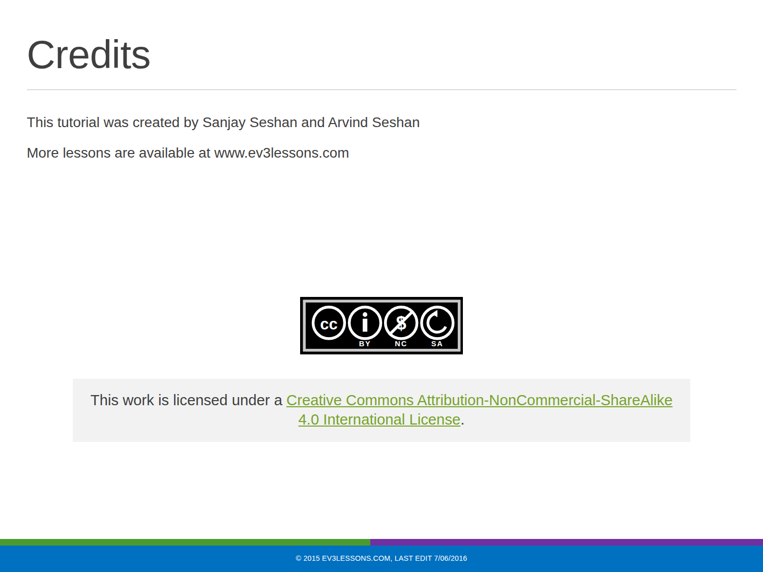Credits
This tutorial was created by Sanjay Seshan and Arvind Seshan
More lessons are available at www.ev3lessons.com
cc $ BY NC SA
This work is licensed under a Creative Commons Attribution-NonCommercial-ShareAlike 4.0 International License.
© 2015 EV3Lessons.com, Last edit 7/06/2016